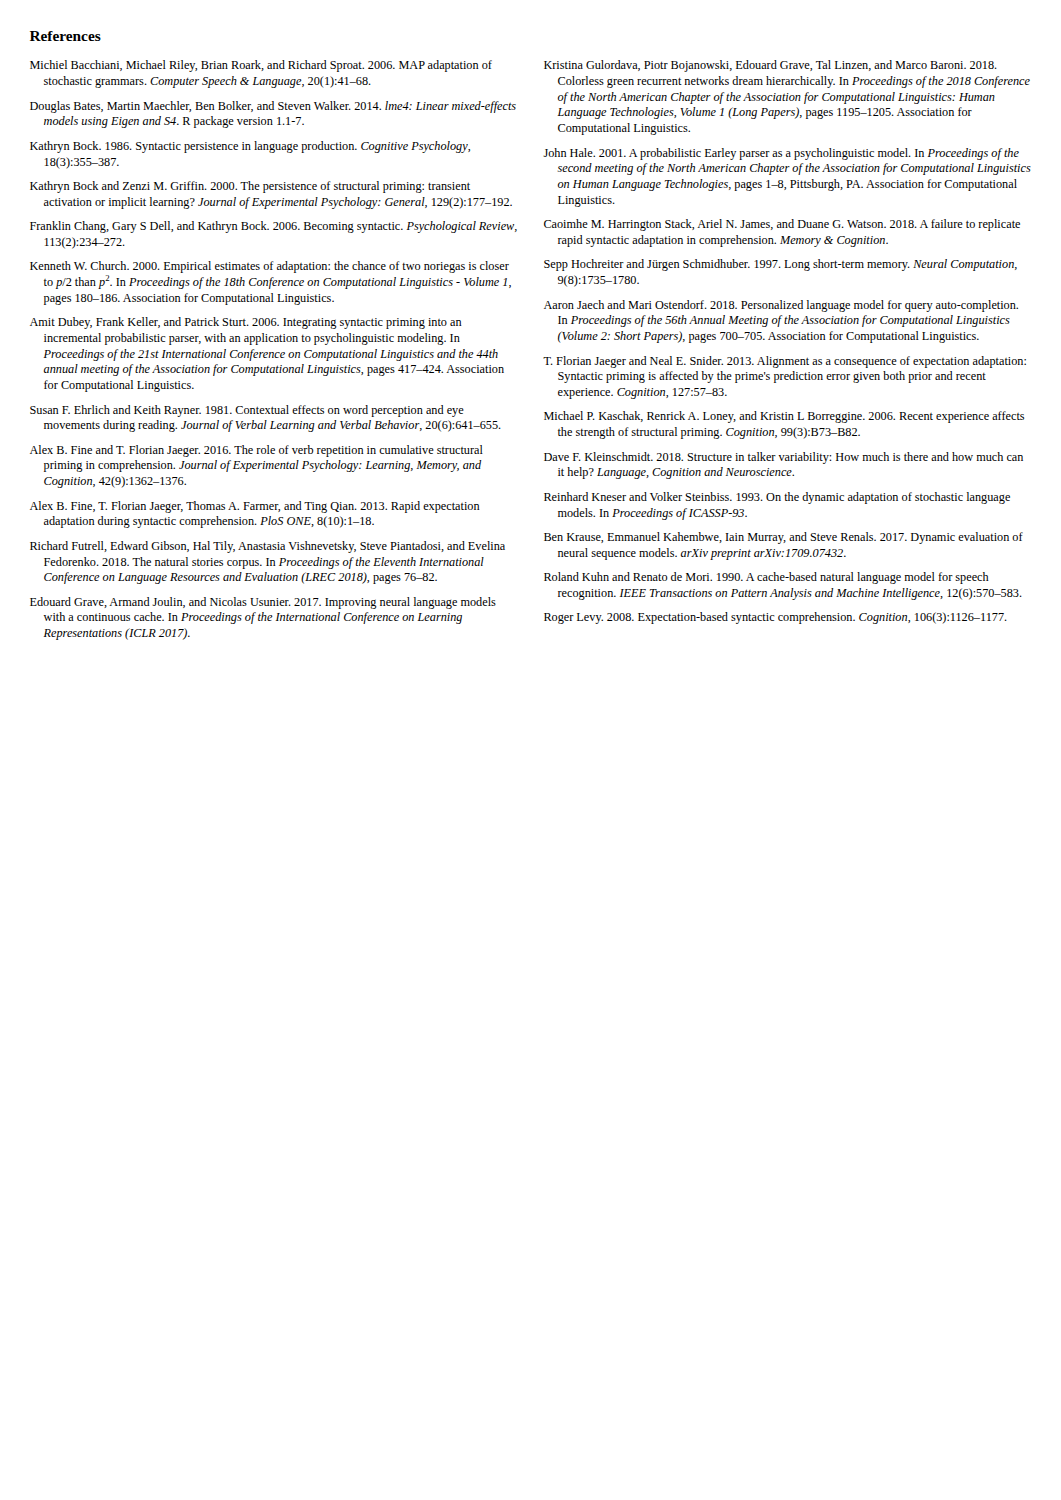References
Michiel Bacchiani, Michael Riley, Brian Roark, and Richard Sproat. 2006. MAP adaptation of stochastic grammars. Computer Speech & Language, 20(1):41–68.
Douglas Bates, Martin Maechler, Ben Bolker, and Steven Walker. 2014. lme4: Linear mixed-effects models using Eigen and S4. R package version 1.1-7.
Kathryn Bock. 1986. Syntactic persistence in language production. Cognitive Psychology, 18(3):355–387.
Kathryn Bock and Zenzi M. Griffin. 2000. The persistence of structural priming: transient activation or implicit learning? Journal of Experimental Psychology: General, 129(2):177–192.
Franklin Chang, Gary S Dell, and Kathryn Bock. 2006. Becoming syntactic. Psychological Review, 113(2):234–272.
Kenneth W. Church. 2000. Empirical estimates of adaptation: the chance of two noriegas is closer to p/2 than p2. In Proceedings of the 18th Conference on Computational Linguistics - Volume 1, pages 180–186. Association for Computational Linguistics.
Amit Dubey, Frank Keller, and Patrick Sturt. 2006. Integrating syntactic priming into an incremental probabilistic parser, with an application to psycholinguistic modeling. In Proceedings of the 21st International Conference on Computational Linguistics and the 44th annual meeting of the Association for Computational Linguistics, pages 417–424. Association for Computational Linguistics.
Susan F. Ehrlich and Keith Rayner. 1981. Contextual effects on word perception and eye movements during reading. Journal of Verbal Learning and Verbal Behavior, 20(6):641–655.
Alex B. Fine and T. Florian Jaeger. 2016. The role of verb repetition in cumulative structural priming in comprehension. Journal of Experimental Psychology: Learning, Memory, and Cognition, 42(9):1362–1376.
Alex B. Fine, T. Florian Jaeger, Thomas A. Farmer, and Ting Qian. 2013. Rapid expectation adaptation during syntactic comprehension. PloS ONE, 8(10):1–18.
Richard Futrell, Edward Gibson, Hal Tily, Anastasia Vishnevetsky, Steve Piantadosi, and Evelina Fedorenko. 2018. The natural stories corpus. In Proceedings of the Eleventh International Conference on Language Resources and Evaluation (LREC 2018), pages 76–82.
Edouard Grave, Armand Joulin, and Nicolas Usunier. 2017. Improving neural language models with a continuous cache. In Proceedings of the International Conference on Learning Representations (ICLR 2017).
Kristina Gulordava, Piotr Bojanowski, Edouard Grave, Tal Linzen, and Marco Baroni. 2018. Colorless green recurrent networks dream hierarchically. In Proceedings of the 2018 Conference of the North American Chapter of the Association for Computational Linguistics: Human Language Technologies, Volume 1 (Long Papers), pages 1195–1205. Association for Computational Linguistics.
John Hale. 2001. A probabilistic Earley parser as a psycholinguistic model. In Proceedings of the second meeting of the North American Chapter of the Association for Computational Linguistics on Human Language Technologies, pages 1–8, Pittsburgh, PA. Association for Computational Linguistics.
Caoimhe M. Harrington Stack, Ariel N. James, and Duane G. Watson. 2018. A failure to replicate rapid syntactic adaptation in comprehension. Memory & Cognition.
Sepp Hochreiter and Jürgen Schmidhuber. 1997. Long short-term memory. Neural Computation, 9(8):1735–1780.
Aaron Jaech and Mari Ostendorf. 2018. Personalized language model for query auto-completion. In Proceedings of the 56th Annual Meeting of the Association for Computational Linguistics (Volume 2: Short Papers), pages 700–705. Association for Computational Linguistics.
T. Florian Jaeger and Neal E. Snider. 2013. Alignment as a consequence of expectation adaptation: Syntactic priming is affected by the prime's prediction error given both prior and recent experience. Cognition, 127:57–83.
Michael P. Kaschak, Renrick A. Loney, and Kristin L Borreggine. 2006. Recent experience affects the strength of structural priming. Cognition, 99(3):B73–B82.
Dave F. Kleinschmidt. 2018. Structure in talker variability: How much is there and how much can it help? Language, Cognition and Neuroscience.
Reinhard Kneser and Volker Steinbiss. 1993. On the dynamic adaptation of stochastic language models. In Proceedings of ICASSP-93.
Ben Krause, Emmanuel Kahembwe, Iain Murray, and Steve Renals. 2017. Dynamic evaluation of neural sequence models. arXiv preprint arXiv:1709.07432.
Roland Kuhn and Renato de Mori. 1990. A cache-based natural language model for speech recognition. IEEE Transactions on Pattern Analysis and Machine Intelligence, 12(6):570–583.
Roger Levy. 2008. Expectation-based syntactic comprehension. Cognition, 106(3):1126–1177.